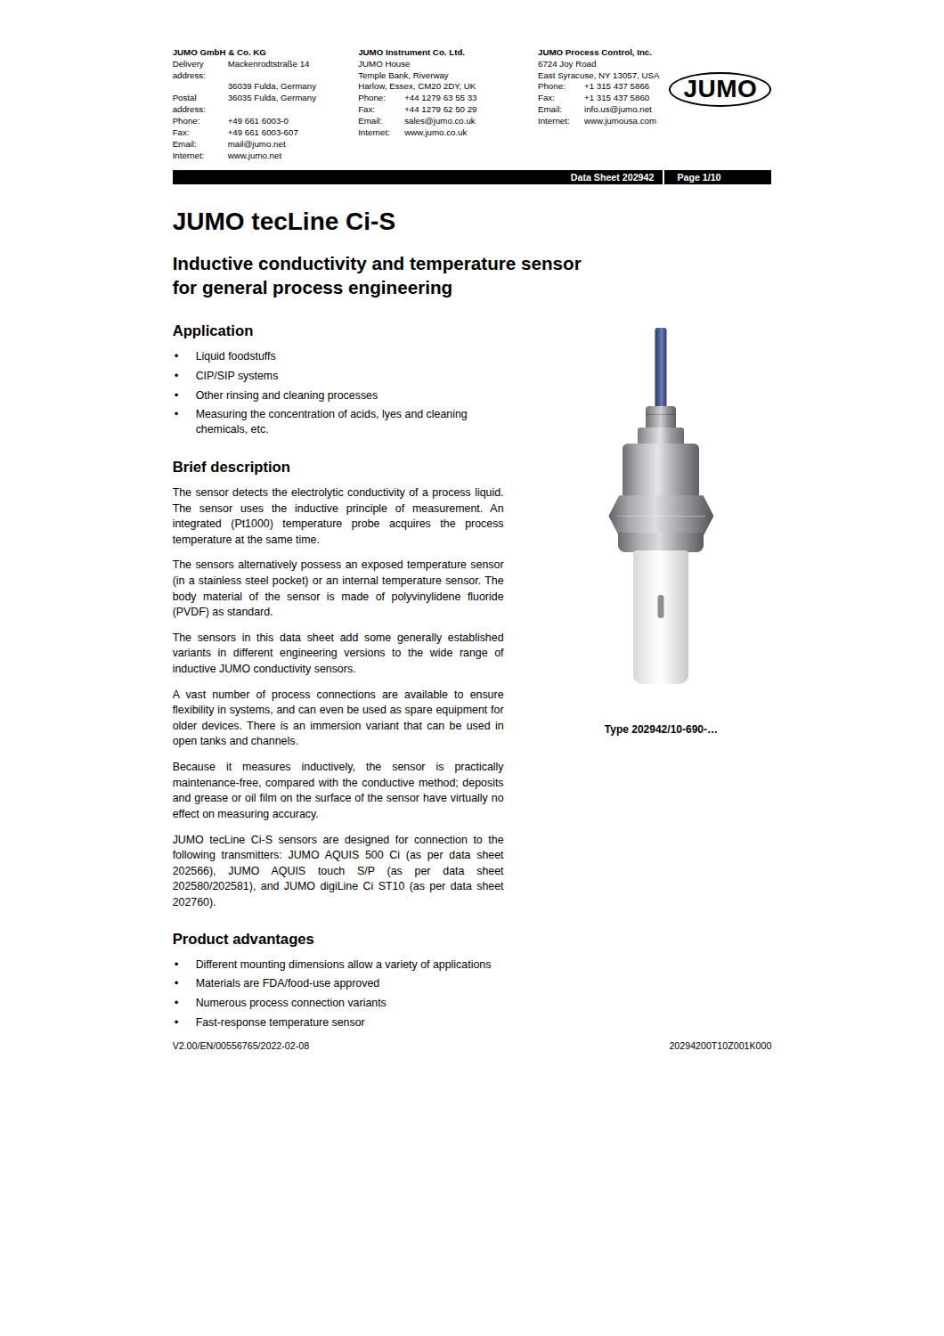JUMO GmbH & Co. KG
Delivery address: Mackenrodtstraße 14
36039 Fulda, Germany
Postal address: 36035 Fulda, Germany
Phone:+49 661 6003-0
Fax:+49 661 6003-607
Email: mail@jumo.net
Internet: www.jumo.net
JUMO Instrument Co. Ltd.
JUMO House
Temple Bank, Riverway
Harlow, Essex, CM20 2DY, UK
Phone:+44 1279 63 55 33
Fax:+44 1279 62 50 29
Email: sales@jumo.co.uk
Internet: www.jumo.co.uk
JUMO Process Control, Inc.
6724 Joy Road
East Syracuse, NY 13057, USA
Phone:+1 315 437 5866
Fax:+1 315 437 5860
Email: info.us@jumo.net
Internet: www.jumousa.com
JUMO
Data Sheet 202942
Page 1/10
JUMO tecLine Ci-S
Inductive conductivity and temperature sensor
for general process engineering
Application
Liquid foodstuffs
CIP/SIP systems
Other rinsing and cleaning processes
Measuring the concentration of acids, lyes and cleaning chemicals, etc.
Brief description
The sensor detects the electrolytic conductivity of a process liquid. The sensor uses the inductive principle of measurement. An integrated (Pt1000) temperature probe acquires the process temperature at the same time.
The sensors alternatively possess an exposed temperature sensor (in a stainless steel pocket) or an internal temperature sensor. The body material of the sensor is made of polyvinylidene fluoride (PVDF) as standard.
The sensors in this data sheet add some generally established variants in different engineering versions to the wide range of inductive JUMO conductivity sensors.
A vast number of process connections are available to ensure flexibility in systems, and can even be used as spare equipment for older devices. There is an immersion variant that can be used in open tanks and channels.
Because it measures inductively, the sensor is practically maintenance-free, compared with the conductive method; deposits and grease or oil film on the surface of the sensor have virtually no effect on measuring accuracy.
JUMO tecLine Ci-S sensors are designed for connection to the following transmitters: JUMO AQUIS 500 Ci (as per data sheet 202566), JUMO AQUIS touch S/P (as per data sheet 202580/202581), and JUMO digiLine Ci ST10 (as per data sheet 202760).
Product advantages
Different mounting dimensions allow a variety of applications
Materials are FDA/food-use approved
Numerous process connection variants
Fast-response temperature sensor
Type 202942/10-690-…
V2.00/EN/00556765/2022-02-08
20294200T10Z001K000